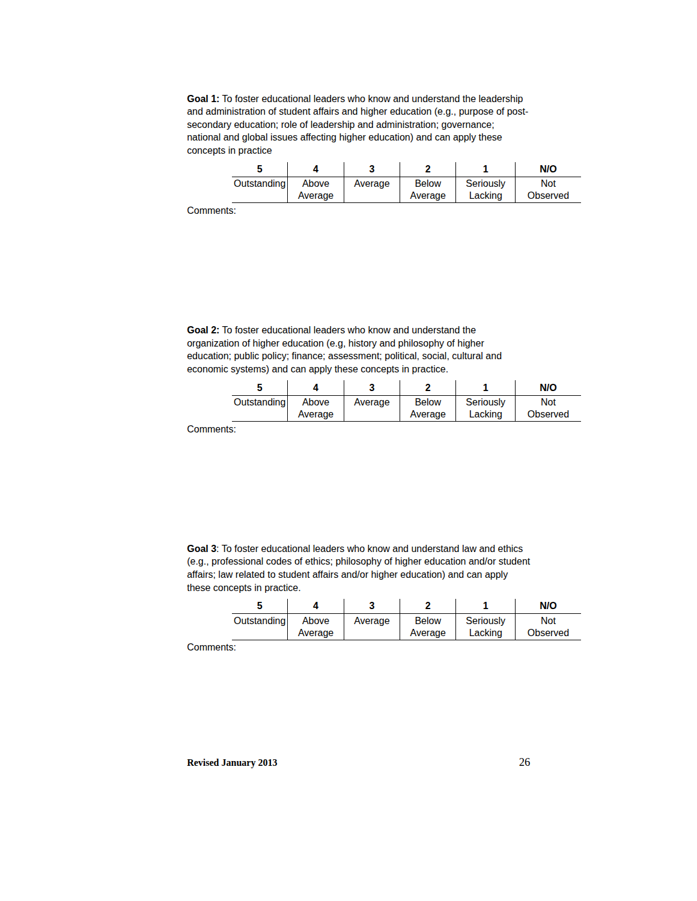Goal 1: To foster educational leaders who know and understand the leadership and administration of student affairs and higher education (e.g., purpose of post-secondary education; role of leadership and administration; governance; national and global issues affecting higher education) and can apply these concepts in practice
| 5 | 4 | 3 | 2 | 1 | N/O |
| --- | --- | --- | --- | --- | --- |
| Outstanding | Above Average | Average | Below Average | Seriously Lacking | Not Observed |
Comments:
Goal 2: To foster educational leaders who know and understand the organization of higher education (e.g, history and philosophy of higher education; public policy; finance; assessment; political, social, cultural and economic systems) and can apply these concepts in practice.
| 5 | 4 | 3 | 2 | 1 | N/O |
| --- | --- | --- | --- | --- | --- |
| Outstanding | Above Average | Average | Below Average | Seriously Lacking | Not Observed |
Comments:
Goal 3: To foster educational leaders who know and understand law and ethics (e.g., professional codes of ethics; philosophy of higher education and/or student affairs; law related to student affairs and/or higher education) and can apply these concepts in practice.
| 5 | 4 | 3 | 2 | 1 | N/O |
| --- | --- | --- | --- | --- | --- |
| Outstanding | Above Average | Average | Below Average | Seriously Lacking | Not Observed |
Comments:
Revised January 2013
26